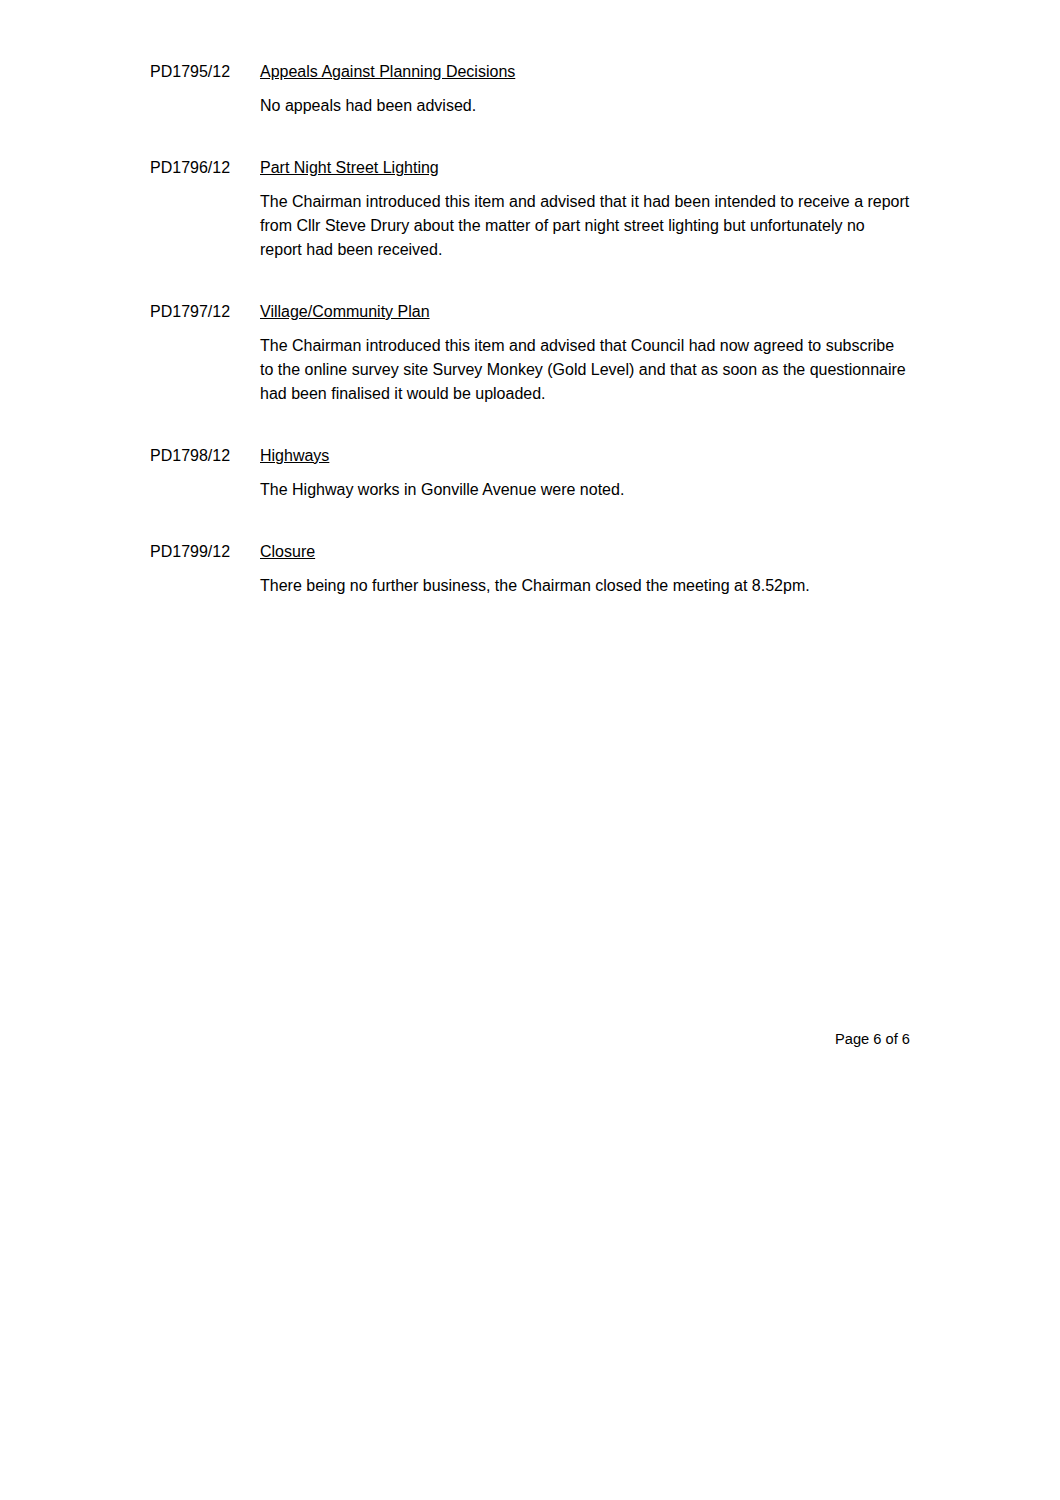PD1795/12
Appeals Against Planning Decisions
No appeals had been advised.
PD1796/12
Part Night Street Lighting
The Chairman introduced this item and advised that it had been intended to receive a report from Cllr Steve Drury about the matter of part night street lighting but unfortunately no report had been received.
PD1797/12
Village/Community Plan
The Chairman introduced this item and advised that Council had now agreed to subscribe to the online survey site Survey Monkey (Gold Level) and that as soon as the questionnaire had been finalised it would be uploaded.
PD1798/12
Highways
The Highway works in Gonville Avenue were noted.
PD1799/12
Closure
There being no further business, the Chairman closed the meeting at 8.52pm.
Page 6 of 6